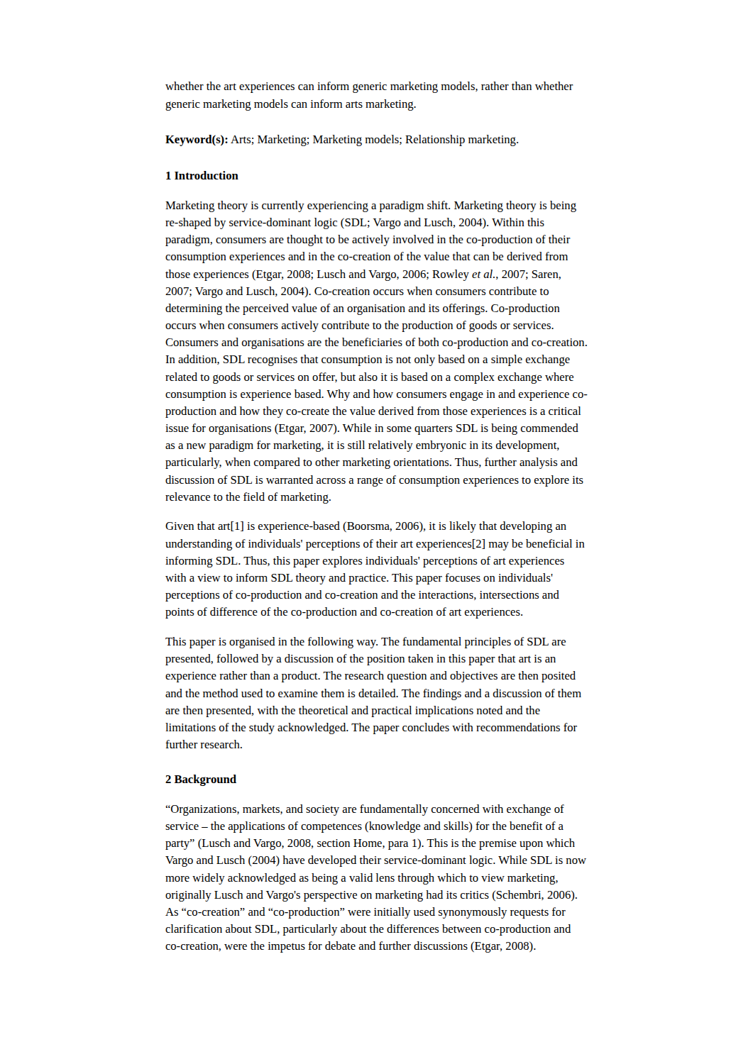whether the art experiences can inform generic marketing models, rather than whether generic marketing models can inform arts marketing.
Keyword(s): Arts; Marketing; Marketing models; Relationship marketing.
1 Introduction
Marketing theory is currently experiencing a paradigm shift. Marketing theory is being re-shaped by service-dominant logic (SDL; Vargo and Lusch, 2004). Within this paradigm, consumers are thought to be actively involved in the co-production of their consumption experiences and in the co-creation of the value that can be derived from those experiences (Etgar, 2008; Lusch and Vargo, 2006; Rowley et al., 2007; Saren, 2007; Vargo and Lusch, 2004). Co-creation occurs when consumers contribute to determining the perceived value of an organisation and its offerings. Co-production occurs when consumers actively contribute to the production of goods or services. Consumers and organisations are the beneficiaries of both co-production and co-creation. In addition, SDL recognises that consumption is not only based on a simple exchange related to goods or services on offer, but also it is based on a complex exchange where consumption is experience based. Why and how consumers engage in and experience co-production and how they co-create the value derived from those experiences is a critical issue for organisations (Etgar, 2007). While in some quarters SDL is being commended as a new paradigm for marketing, it is still relatively embryonic in its development, particularly, when compared to other marketing orientations. Thus, further analysis and discussion of SDL is warranted across a range of consumption experiences to explore its relevance to the field of marketing.
Given that art[1] is experience-based (Boorsma, 2006), it is likely that developing an understanding of individuals' perceptions of their art experiences[2] may be beneficial in informing SDL. Thus, this paper explores individuals' perceptions of art experiences with a view to inform SDL theory and practice. This paper focuses on individuals' perceptions of co-production and co-creation and the interactions, intersections and points of difference of the co-production and co-creation of art experiences.
This paper is organised in the following way. The fundamental principles of SDL are presented, followed by a discussion of the position taken in this paper that art is an experience rather than a product. The research question and objectives are then posited and the method used to examine them is detailed. The findings and a discussion of them are then presented, with the theoretical and practical implications noted and the limitations of the study acknowledged. The paper concludes with recommendations for further research.
2 Background
“Organizations, markets, and society are fundamentally concerned with exchange of service – the applications of competences (knowledge and skills) for the benefit of a party” (Lusch and Vargo, 2008, section Home, para 1). This is the premise upon which Vargo and Lusch (2004) have developed their service-dominant logic. While SDL is now more widely acknowledged as being a valid lens through which to view marketing, originally Lusch and Vargo's perspective on marketing had its critics (Schembri, 2006). As “co-creation” and “co-production” were initially used synonymously requests for clarification about SDL, particularly about the differences between co-production and co-creation, were the impetus for debate and further discussions (Etgar, 2008).